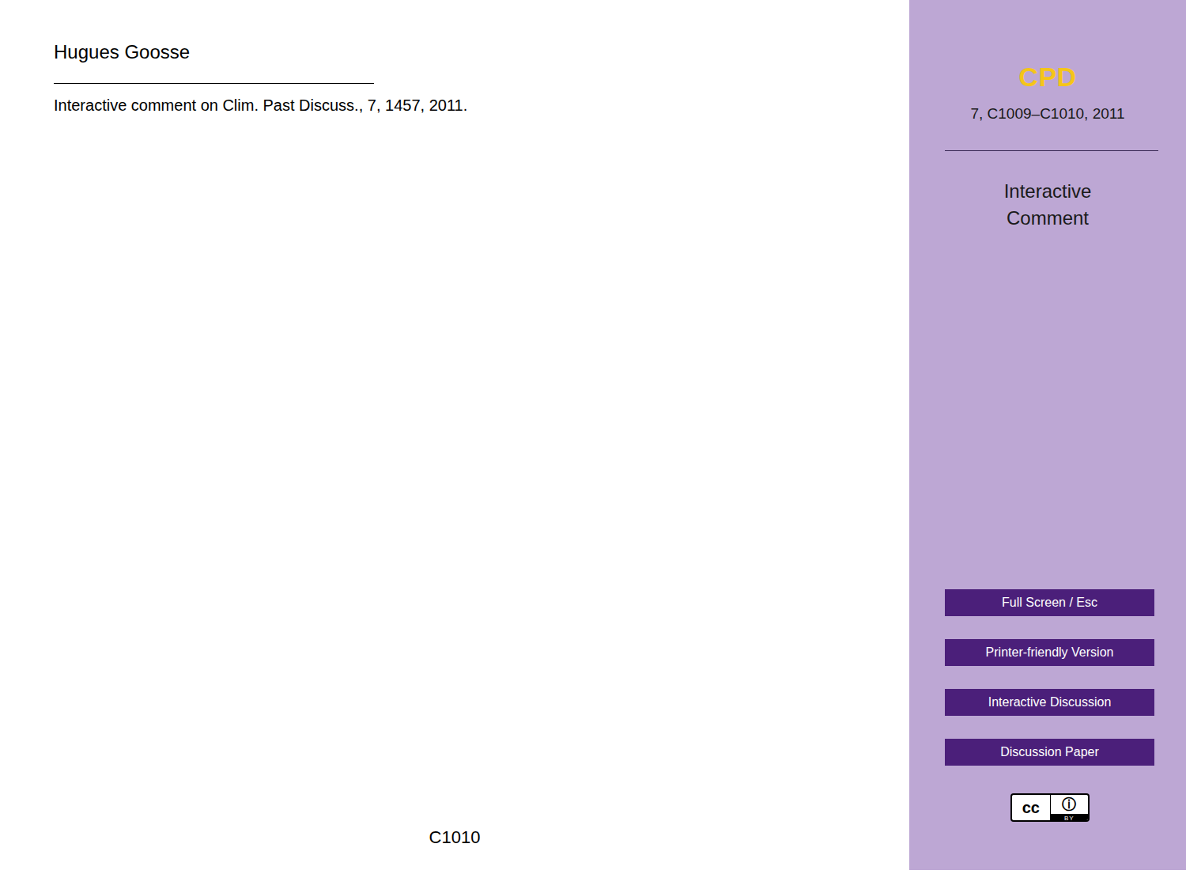Hugues Goosse
Interactive comment on Clim. Past Discuss., 7, 1457, 2011.
C1010
CPD
7, C1009–C1010, 2011
Interactive
Comment
Full Screen / Esc Printer-friendly Version Interactive Discussion Discussion Paper
cc
ⓘ
BY